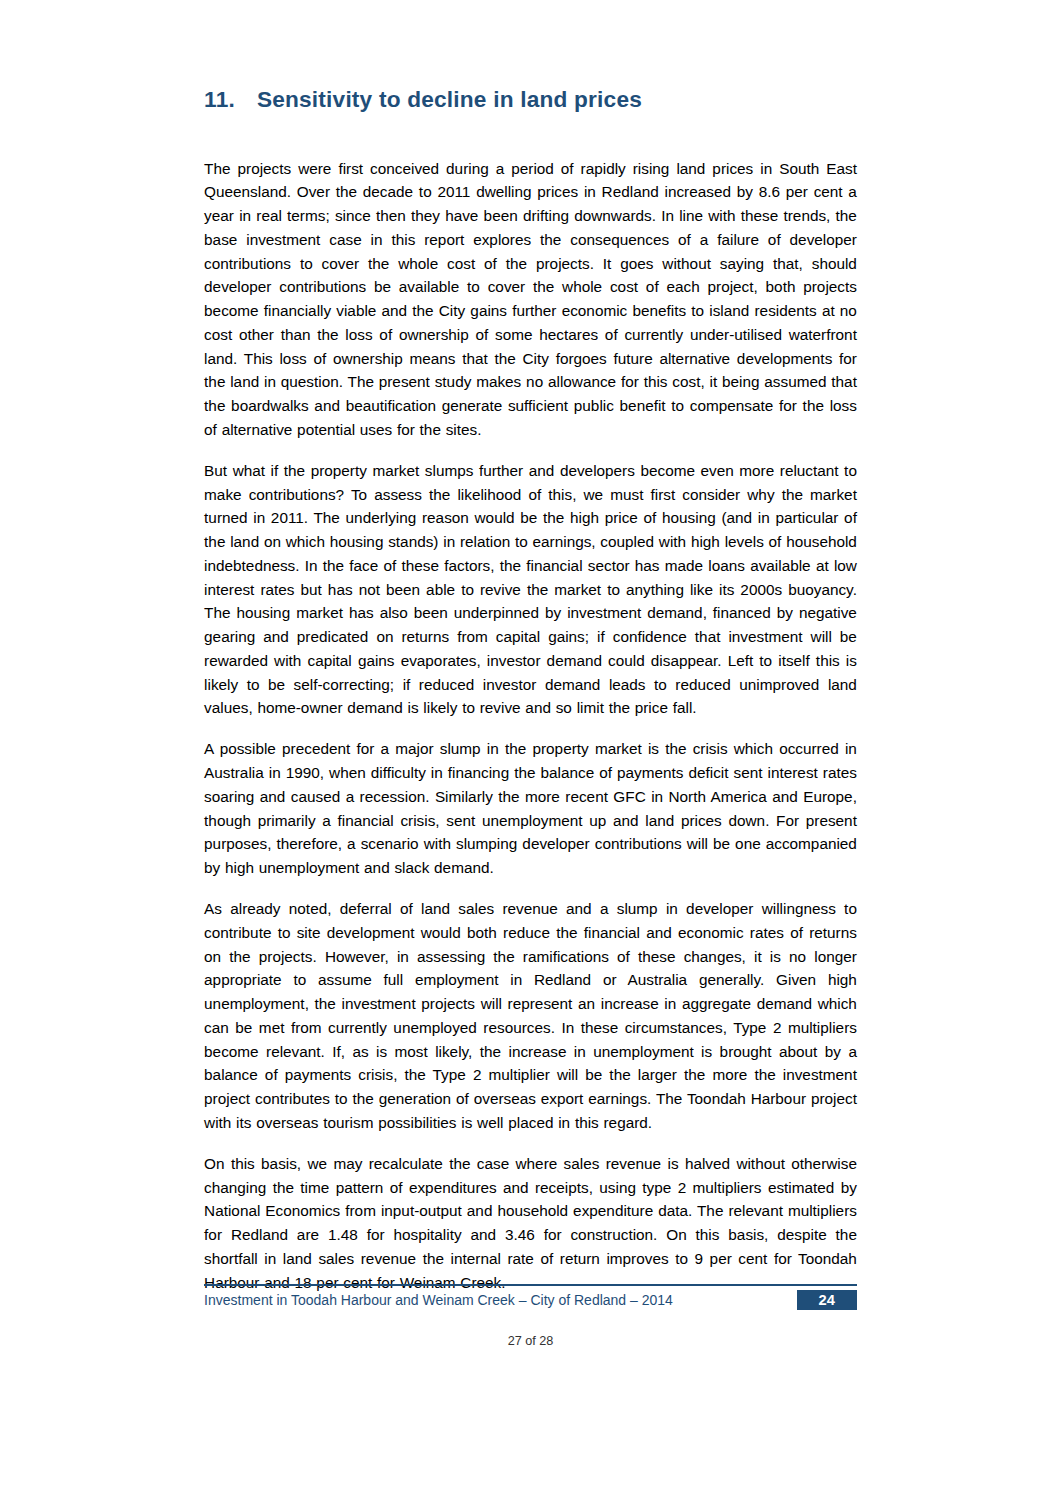11. Sensitivity to decline in land prices
The projects were first conceived during a period of rapidly rising land prices in South East Queensland. Over the decade to 2011 dwelling prices in Redland increased by 8.6 per cent a year in real terms; since then they have been drifting downwards. In line with these trends, the base investment case in this report explores the consequences of a failure of developer contributions to cover the whole cost of the projects. It goes without saying that, should developer contributions be available to cover the whole cost of each project, both projects become financially viable and the City gains further economic benefits to island residents at no cost other than the loss of ownership of some hectares of currently under-utilised waterfront land. This loss of ownership means that the City forgoes future alternative developments for the land in question. The present study makes no allowance for this cost, it being assumed that the boardwalks and beautification generate sufficient public benefit to compensate for the loss of alternative potential uses for the sites.
But what if the property market slumps further and developers become even more reluctant to make contributions? To assess the likelihood of this, we must first consider why the market turned in 2011. The underlying reason would be the high price of housing (and in particular of the land on which housing stands) in relation to earnings, coupled with high levels of household indebtedness. In the face of these factors, the financial sector has made loans available at low interest rates but has not been able to revive the market to anything like its 2000s buoyancy. The housing market has also been underpinned by investment demand, financed by negative gearing and predicated on returns from capital gains; if confidence that investment will be rewarded with capital gains evaporates, investor demand could disappear. Left to itself this is likely to be self-correcting; if reduced investor demand leads to reduced unimproved land values, home-owner demand is likely to revive and so limit the price fall.
A possible precedent for a major slump in the property market is the crisis which occurred in Australia in 1990, when difficulty in financing the balance of payments deficit sent interest rates soaring and caused a recession. Similarly the more recent GFC in North America and Europe, though primarily a financial crisis, sent unemployment up and land prices down. For present purposes, therefore, a scenario with slumping developer contributions will be one accompanied by high unemployment and slack demand.
As already noted, deferral of land sales revenue and a slump in developer willingness to contribute to site development would both reduce the financial and economic rates of returns on the projects. However, in assessing the ramifications of these changes, it is no longer appropriate to assume full employment in Redland or Australia generally. Given high unemployment, the investment projects will represent an increase in aggregate demand which can be met from currently unemployed resources. In these circumstances, Type 2 multipliers become relevant. If, as is most likely, the increase in unemployment is brought about by a balance of payments crisis, the Type 2 multiplier will be the larger the more the investment project contributes to the generation of overseas export earnings. The Toondah Harbour project with its overseas tourism possibilities is well placed in this regard.
On this basis, we may recalculate the case where sales revenue is halved without otherwise changing the time pattern of expenditures and receipts, using type 2 multipliers estimated by National Economics from input-output and household expenditure data. The relevant multipliers for Redland are 1.48 for hospitality and 3.46 for construction. On this basis, despite the shortfall in land sales revenue the internal rate of return improves to 9 per cent for Toondah Harbour and 18 per cent for Weinam Creek.
Investment in Toodah Harbour and Weinam Creek – City of Redland – 2014
24
27 of 28